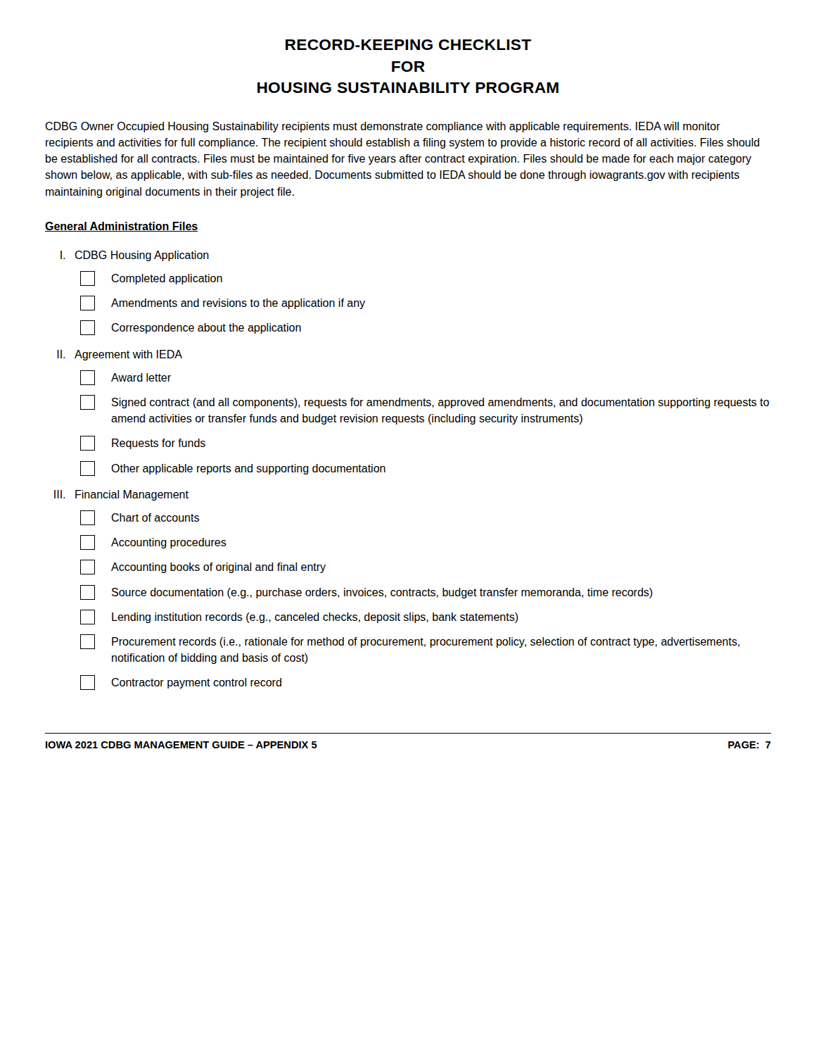RECORD-KEEPING CHECKLIST
FOR
HOUSING SUSTAINABILITY PROGRAM
CDBG Owner Occupied Housing Sustainability recipients must demonstrate compliance with applicable requirements. IEDA will monitor recipients and activities for full compliance. The recipient should establish a filing system to provide a historic record of all activities. Files should be established for all contracts. Files must be maintained for five years after contract expiration. Files should be made for each major category shown below, as applicable, with sub-files as needed. Documents submitted to IEDA should be done through iowagrants.gov with recipients maintaining original documents in their project file.
General Administration Files
CDBG Housing Application
Completed application
Amendments and revisions to the application if any
Correspondence about the application
Agreement with IEDA
Award letter
Signed contract (and all components), requests for amendments, approved amendments, and documentation supporting requests to amend activities or transfer funds and budget revision requests (including security instruments)
Requests for funds
Other applicable reports and supporting documentation
Financial Management
Chart of accounts
Accounting procedures
Accounting books of original and final entry
Source documentation (e.g., purchase orders, invoices, contracts, budget transfer memoranda, time records)
Lending institution records (e.g., canceled checks, deposit slips, bank statements)
Procurement records (i.e., rationale for method of procurement, procurement policy, selection of contract type, advertisements, notification of bidding and basis of cost)
Contractor payment control record
IOWA 2021 CDBG MANAGEMENT GUIDE – APPENDIX 5 PAGE: 7